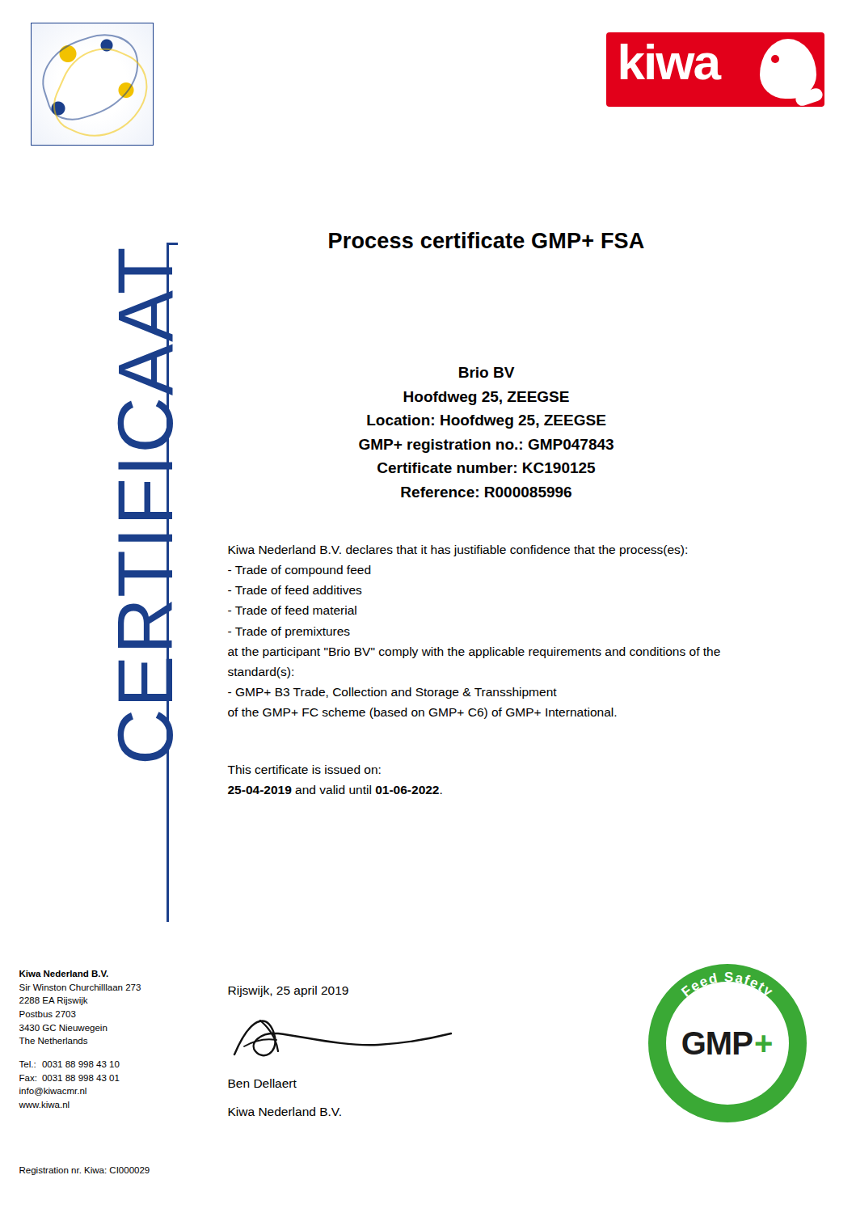kiwa
CERTIFICAAT
Process certificate GMP+ FSA
Brio BV
Hoofdweg 25, ZEEGSE
Location: Hoofdweg 25, ZEEGSE
GMP+ registration no.: GMP047843
Certificate number: KC190125
Reference: R000085996
Kiwa Nederland B.V. declares that it has justifiable confidence that the process(es):
- Trade of compound feed
- Trade of feed additives
- Trade of feed material
- Trade of premixtures
at the participant "Brio BV" comply with the applicable requirements and conditions of the standard(s):
- GMP+ B3 Trade, Collection and Storage & Transshipment
of the GMP+ FC scheme (based on GMP+ C6) of GMP+ International.
This certificate is issued on:
25-04-2019 and valid until 01-06-2022.
Rijswijk, 25 april 2019
Ben Dellaert
Kiwa Nederland B.V.
Feed Safety Assurance
GMP+
Kiwa Nederland B.V.
Sir Winston Churchilllaan 273
2288 EA Rijswijk
Postbus 2703
3430 GC Nieuwegein
The Netherlands
| Tel.: | 0031 88 998 43 10 |
| Fax: | 0031 88 998 43 01 |
info@kiwacmr.nl
www.kiwa.nl
Registration nr. Kiwa: CI000029